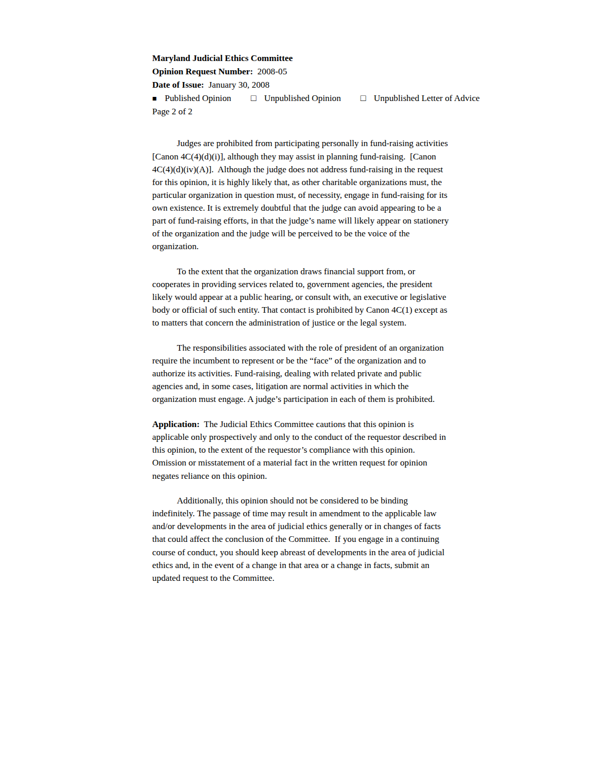Maryland Judicial Ethics Committee
Opinion Request Number: 2008-05
Date of Issue: January 30, 2008
■ Published Opinion □ Unpublished Opinion □ Unpublished Letter of Advice
Page 2 of 2
Judges are prohibited from participating personally in fund-raising activities [Canon 4C(4)(d)(i)], although they may assist in planning fund-raising. [Canon 4C(4)(d)(iv)(A)]. Although the judge does not address fund-raising in the request for this opinion, it is highly likely that, as other charitable organizations must, the particular organization in question must, of necessity, engage in fund-raising for its own existence. It is extremely doubtful that the judge can avoid appearing to be a part of fund-raising efforts, in that the judge’s name will likely appear on stationery of the organization and the judge will be perceived to be the voice of the organization.
To the extent that the organization draws financial support from, or cooperates in providing services related to, government agencies, the president likely would appear at a public hearing, or consult with, an executive or legislative body or official of such entity. That contact is prohibited by Canon 4C(1) except as to matters that concern the administration of justice or the legal system.
The responsibilities associated with the role of president of an organization require the incumbent to represent or be the “face” of the organization and to authorize its activities. Fund-raising, dealing with related private and public agencies and, in some cases, litigation are normal activities in which the organization must engage. A judge’s participation in each of them is prohibited.
Application: The Judicial Ethics Committee cautions that this opinion is applicable only prospectively and only to the conduct of the requestor described in this opinion, to the extent of the requestor’s compliance with this opinion. Omission or misstatement of a material fact in the written request for opinion negates reliance on this opinion.
Additionally, this opinion should not be considered to be binding indefinitely. The passage of time may result in amendment to the applicable law and/or developments in the area of judicial ethics generally or in changes of facts that could affect the conclusion of the Committee. If you engage in a continuing course of conduct, you should keep abreast of developments in the area of judicial ethics and, in the event of a change in that area or a change in facts, submit an updated request to the Committee.